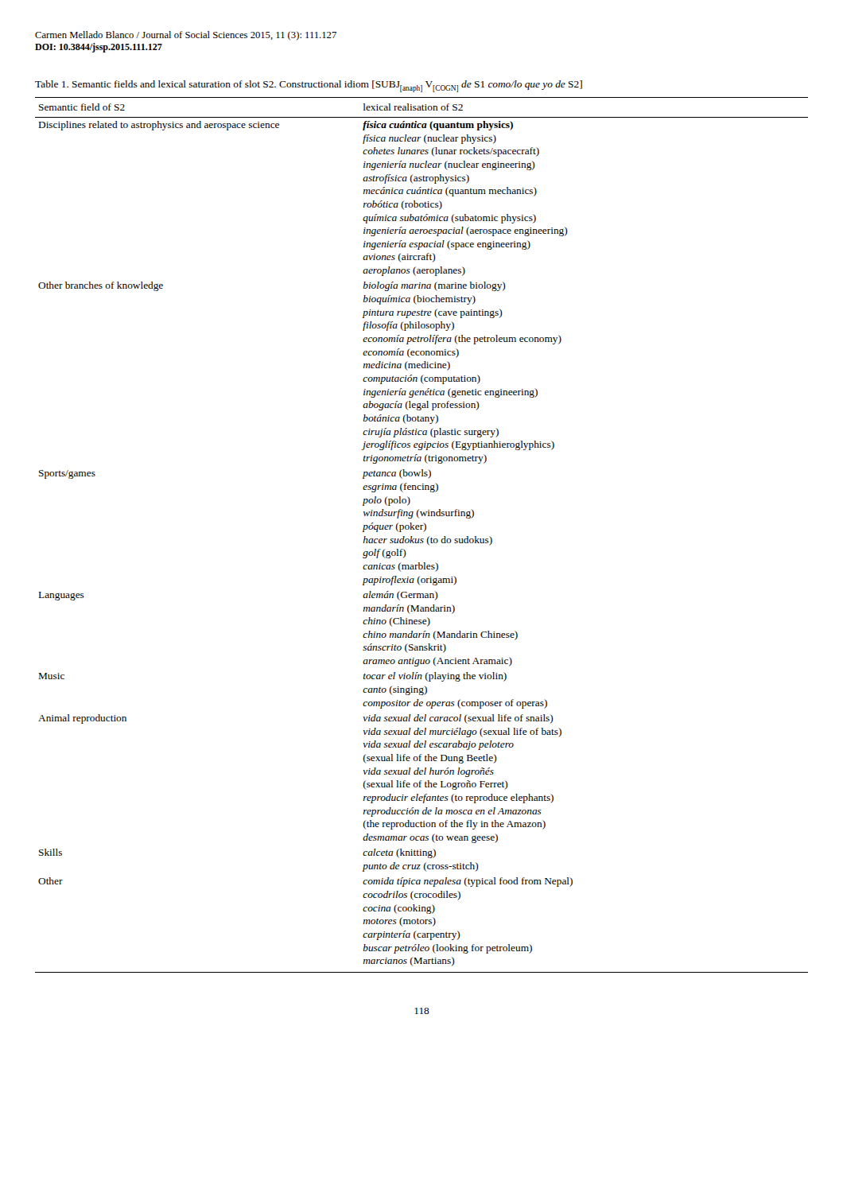Carmen Mellado Blanco / Journal of Social Sciences 2015, 11 (3): 111.127
DOI: 10.3844/jssp.2015.111.127
Table 1. Semantic fields and lexical saturation of slot S2. Constructional idiom [SUBJ[anaph] V[COGN] de S1 como/lo que yo de S2]
| Semantic field of S2 | lexical realisation of S2 |
| --- | --- |
| Disciplines related to astrophysics and aerospace science | física cuántica (quantum physics) física nuclear (nuclear physics) cohetes lunares (lunar rockets/spacecraft) ingeniería nuclear (nuclear engineering) astrofísica (astrophysics) mecánica cuántica (quantum mechanics) robótica (robotics) química subatómica (subatomic physics) ingeniería aeroespacial (aerospace engineering) ingeniería espacial (space engineering) aviones (aircraft) aeroplanos (aeroplanes) |
| Other branches of knowledge | biología marina (marine biology) bioquímica (biochemistry) pintura rupestre (cave paintings) filosofía (philosophy) economía petrolífera (the petroleum economy) economía (economics) medicina (medicine) computación (computation) ingeniería genética (genetic engineering) abogacía (legal profession) botánica (botany) cirujía plástica (plastic surgery) jeroglíficos egipcios (Egyptianhieroglyphics) trigonometría (trigonometry) |
| Sports/games | petanca (bowls) esgrima (fencing) polo (polo) windsurfing (windsurfing) póquer (poker) hacer sudokus (to do sudokus) golf (golf) canicas (marbles) papiroflexia (origami) |
| Languages | alemán (German) mandarín (Mandarin) chino (Chinese) chino mandarín (Mandarin Chinese) sánscrito (Sanskrit) arameo antiguo (Ancient Aramaic) |
| Music | tocar el violín (playing the violin) canto (singing) compositor de operas (composer of operas) |
| Animal reproduction | vida sexual del caracol (sexual life of snails) vida sexual del murciélago (sexual life of bats) vida sexual del escarabajo pelotero (sexual life of the Dung Beetle) vida sexual del hurón logroñés (sexual life of the Logroño Ferret) reproducir elefantes (to reproduce elephants) reproducción de la mosca en el Amazonas (the reproduction of the fly in the Amazon) desmamar ocas (to wean geese) |
| Skills | calceta (knitting) punto de cruz (cross-stitch) |
| Other | comida típica nepalesa (typical food from Nepal) cocodrilos (crocodiles) cocina (cooking) motores (motors) carpintería (carpentry) buscar petróleo (looking for petroleum) marcianos (Martians) |
118